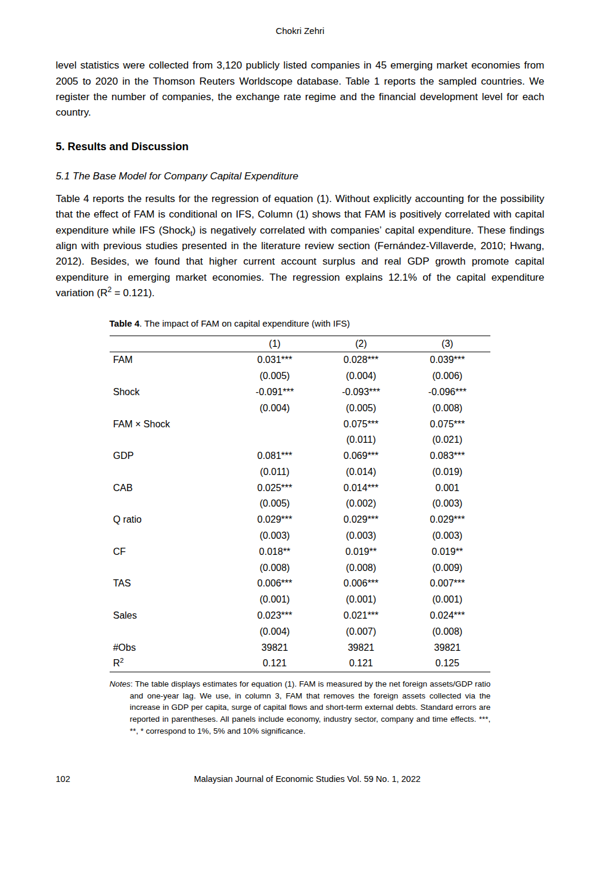Chokri Zehri
level statistics were collected from 3,120 publicly listed companies in 45 emerging market economies from 2005 to 2020 in the Thomson Reuters Worldscope database. Table 1 reports the sampled countries. We register the number of companies, the exchange rate regime and the financial development level for each country.
5. Results and Discussion
5.1 The Base Model for Company Capital Expenditure
Table 4 reports the results for the regression of equation (1). Without explicitly accounting for the possibility that the effect of FAM is conditional on IFS, Column (1) shows that FAM is positively correlated with capital expenditure while IFS (Shockt) is negatively correlated with companies’ capital expenditure. These findings align with previous studies presented in the literature review section (Fernández-Villaverde, 2010; Hwang, 2012). Besides, we found that higher current account surplus and real GDP growth promote capital expenditure in emerging market economies. The regression explains 12.1% of the capital expenditure variation (R2 = 0.121).
Table 4. The impact of FAM on capital expenditure (with IFS)
| | (1) | (2) | (3) |
| --- | --- | --- | --- |
| FAM | 0.031*** | 0.028*** | 0.039*** |
| | (0.005) | (0.004) | (0.006) |
| Shock | -0.091*** | -0.093*** | -0.096*** |
| | (0.004) | (0.005) | (0.008) |
| FAM × Shock | | 0.075*** | 0.075*** |
| | | (0.011) | (0.021) |
| GDP | 0.081*** | 0.069*** | 0.083*** |
| | (0.011) | (0.014) | (0.019) |
| CAB | 0.025*** | 0.014*** | 0.001 |
| | (0.005) | (0.002) | (0.003) |
| Q ratio | 0.029*** | 0.029*** | 0.029*** |
| | (0.003) | (0.003) | (0.003) |
| CF | 0.018** | 0.019** | 0.019** |
| | (0.008) | (0.008) | (0.009) |
| TAS | 0.006*** | 0.006*** | 0.007*** |
| | (0.001) | (0.001) | (0.001) |
| Sales | 0.023*** | 0.021*** | 0.024*** |
| | (0.004) | (0.007) | (0.008) |
| #Obs | 39821 | 39821 | 39821 |
| R 2 | 0.121 | 0.121 | 0.125 |
Notes: The table displays estimates for equation (1). FAM is measured by the net foreign assets/GDP ratio and one-year lag. We use, in column 3, FAM that removes the foreign assets collected via the increase in GDP per capita, surge of capital flows and short-term external debts. Standard errors are reported in parentheses. All panels include economy, industry sector, company and time effects. ***, **, * correspond to 1%, 5% and 10% significance.
102
Malaysian Journal of Economic Studies Vol. 59 No. 1, 2022